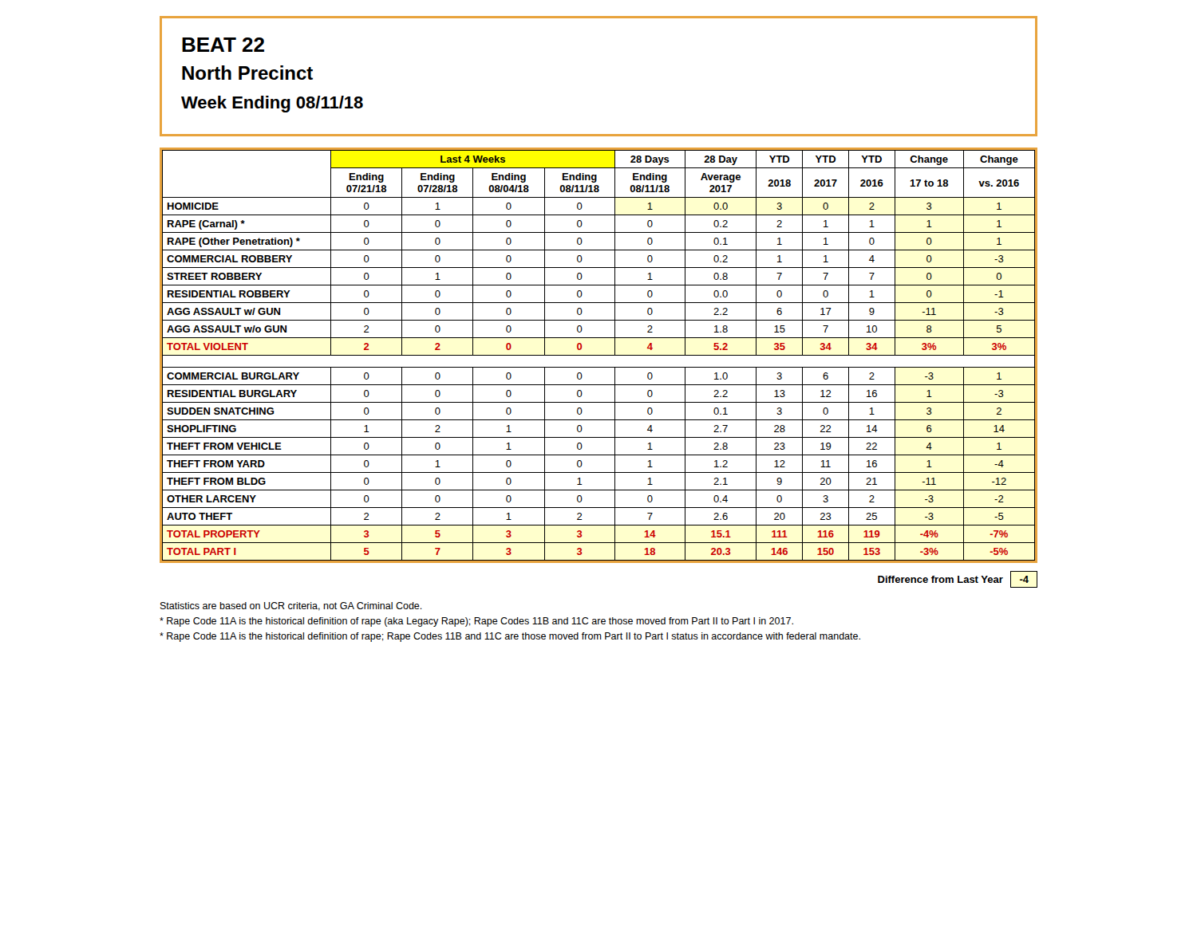BEAT 22
North Precinct
Week Ending 08/11/18
| | Last 4 Weeks | 28 Days | 28 Day | YTD | YTD | YTD | Change | Change |
| --- | --- | --- | --- | --- | --- | --- | --- | --- |
| Ending 07/21/18 | Ending 07/28/18 | Ending 08/04/18 | Ending 08/11/18 | Ending 08/11/18 | Average 2017 | 2018 | 2017 | 2016 | 17 to 18 | vs. 2016 |
| HOMICIDE | 0 | 1 | 0 | 0 | 1 | 0.0 | 3 | 0 | 2 | 3 | 1 |
| RAPE (Carnal) * | 0 | 0 | 0 | 0 | 0 | 0.2 | 2 | 1 | 1 | 1 | 1 |
| RAPE (Other Penetration) * | 0 | 0 | 0 | 0 | 0 | 0.1 | 1 | 1 | 0 | 0 | 1 |
| COMMERCIAL ROBBERY | 0 | 0 | 0 | 0 | 0 | 0.2 | 1 | 1 | 4 | 0 | -3 |
| STREET ROBBERY | 0 | 1 | 0 | 0 | 1 | 0.8 | 7 | 7 | 7 | 0 | 0 |
| RESIDENTIAL ROBBERY | 0 | 0 | 0 | 0 | 0 | 0.0 | 0 | 0 | 1 | 0 | -1 |
| AGG ASSAULT w/ GUN | 0 | 0 | 0 | 0 | 0 | 2.2 | 6 | 17 | 9 | -11 | -3 |
| AGG ASSAULT w/o GUN | 2 | 0 | 0 | 0 | 2 | 1.8 | 15 | 7 | 10 | 8 | 5 |
| TOTAL VIOLENT | 2 | 2 | 0 | 0 | 4 | 5.2 | 35 | 34 | 34 | 3% | 3% |
| COMMERCIAL BURGLARY | 0 | 0 | 0 | 0 | 0 | 1.0 | 3 | 6 | 2 | -3 | 1 |
| RESIDENTIAL BURGLARY | 0 | 0 | 0 | 0 | 0 | 2.2 | 13 | 12 | 16 | 1 | -3 |
| SUDDEN SNATCHING | 0 | 0 | 0 | 0 | 0 | 0.1 | 3 | 0 | 1 | 3 | 2 |
| SHOPLIFTING | 1 | 2 | 1 | 0 | 4 | 2.7 | 28 | 22 | 14 | 6 | 14 |
| THEFT FROM VEHICLE | 0 | 0 | 1 | 0 | 1 | 2.8 | 23 | 19 | 22 | 4 | 1 |
| THEFT FROM YARD | 0 | 1 | 0 | 0 | 1 | 1.2 | 12 | 11 | 16 | 1 | -4 |
| THEFT FROM BLDG | 0 | 0 | 0 | 1 | 1 | 2.1 | 9 | 20 | 21 | -11 | -12 |
| OTHER LARCENY | 0 | 0 | 0 | 0 | 0 | 0.4 | 0 | 3 | 2 | -3 | -2 |
| AUTO THEFT | 2 | 2 | 1 | 2 | 7 | 2.6 | 20 | 23 | 25 | -3 | -5 |
| TOTAL PROPERTY | 3 | 5 | 3 | 3 | 14 | 15.1 | 111 | 116 | 119 | -4% | -7% |
| TOTAL PART I | 5 | 7 | 3 | 3 | 18 | 20.3 | 146 | 150 | 153 | -3% | -5% |
Difference from Last Year -4
Statistics are based on UCR criteria, not GA Criminal Code.
* Rape Code 11A is the historical definition of rape (aka Legacy Rape); Rape Codes 11B and 11C are those moved from Part II to Part I in 2017.
* Rape Code 11A is the historical definition of rape; Rape Codes 11B and 11C are those moved from Part II to Part I status in accordance with federal mandate.